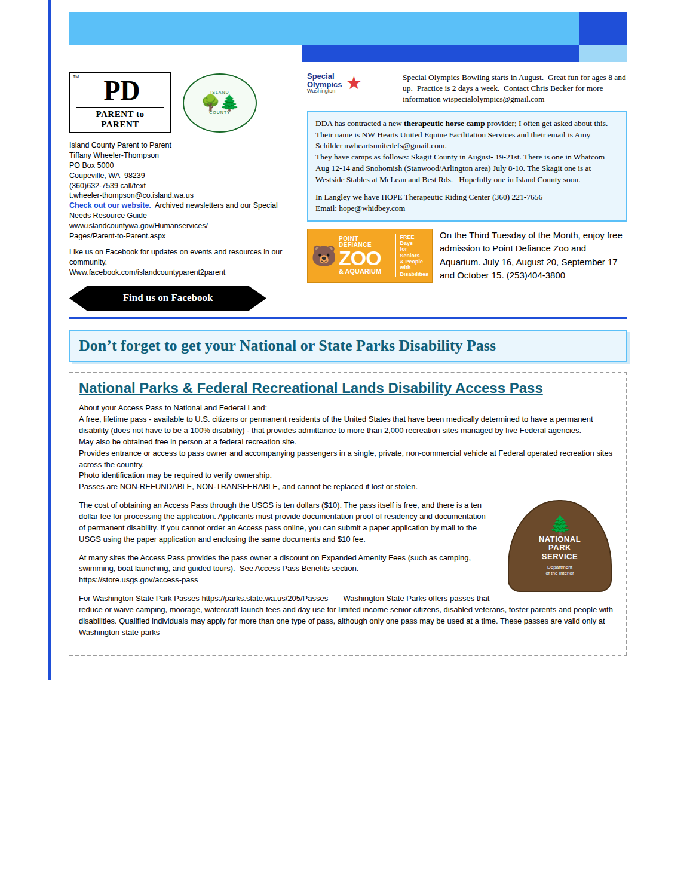TM
P D
PARENT to PARENT
ISLAND
🌳🌲
COUNTY
Island County Parent to Parent
Tiffany Wheeler-Thompson
PO Box 5000
Coupeville, WA 98239
(360)632-7539 call/text
t.wheeler-thompson@co.island.wa.us
Check out our website. Archived newsletters and our Special Needs Resource Guide
www.islandcountywa.gov/Humanservices/
Pages/Parent-to-Parent.aspx
Like us on Facebook for updates on events and resources in our community.
Www.facebook.com/islandcountyparent2parent
Find us on Facebook
Special
Olympics Washington
★
Special Olympics Bowling starts in August. Great fun for ages 8 and up. Practice is 2 days a week. Contact Chris Becker for more information wispecialolympics@gmail.com
DDA has contracted a new therapeutic horse camp provider; I often get asked about this. Their name is NW Hearts United Equine Facilitation Services and their email is Amy Schilder nwheartsunitedefs@gmail.com.
They have camps as follows: Skagit County in August- 19-21st. There is one in Whatcom Aug 12-14 and Snohomish (Stanwood/Arlington area) July 8-10. The Skagit one is at Westside Stables at McLean and Best Rds. Hopefully one in Island County soon.
In Langley we have HOPE Therapeutic Riding Center (360) 221-7656
Email: hope@whidbey.com
🐻
POINT DEFIANCE
ZOO
& AQUARIUM
FREE Days
for
Seniors
& People
with
Disabilities
On the Third Tuesday of the Month, enjoy free admission to Point Defiance Zoo and Aquarium. July 16, August 20, September 17 and October 15. (253)404-3800
Don’t forget to get your National or State Parks Disability Pass
National Parks & Federal Recreational Lands Disability Access Pass
About your Access Pass to National and Federal Land:
A free, lifetime pass - available to U.S. citizens or permanent residents of the United States that have been medically determined to have a permanent disability (does not have to be a 100% disability) - that provides admittance to more than 2,000 recreation sites managed by five Federal agencies.
May also be obtained free in person at a federal recreation site.
Provides entrance or access to pass owner and accompanying passengers in a single, private, non-commercial vehicle at Federal operated recreation sites across the country.
Photo identification may be required to verify ownership.
Passes are NON-REFUNDABLE, NON-TRANSFERABLE, and cannot be replaced if lost or stolen.
🌲
NATIONAL
PARK
SERVICE
Department
of the Interior
The cost of obtaining an Access Pass through the USGS is ten dollars ($10). The pass itself is free, and there is a ten dollar fee for processing the application. Applicants must provide documentation proof of residency and documentation of permanent disability. If you cannot order an Access pass online, you can submit a paper application by mail to the USGS using the paper application and enclosing the same documents and $10 fee.
At many sites the Access Pass provides the pass owner a discount on Expanded Amenity Fees (such as camping, swimming, boat launching, and guided tours). See Access Pass Benefits section.
https://store.usgs.gov/access-pass
For Washington State Park Passes https://parks.state.wa.us/205/Passes Washington State Parks offers passes that reduce or waive camping, moorage, watercraft launch fees and day use for limited income senior citizens, disabled veterans, foster parents and people with disabilities. Qualified individuals may apply for more than one type of pass, although only one pass may be used at a time. These passes are valid only at Washington state parks